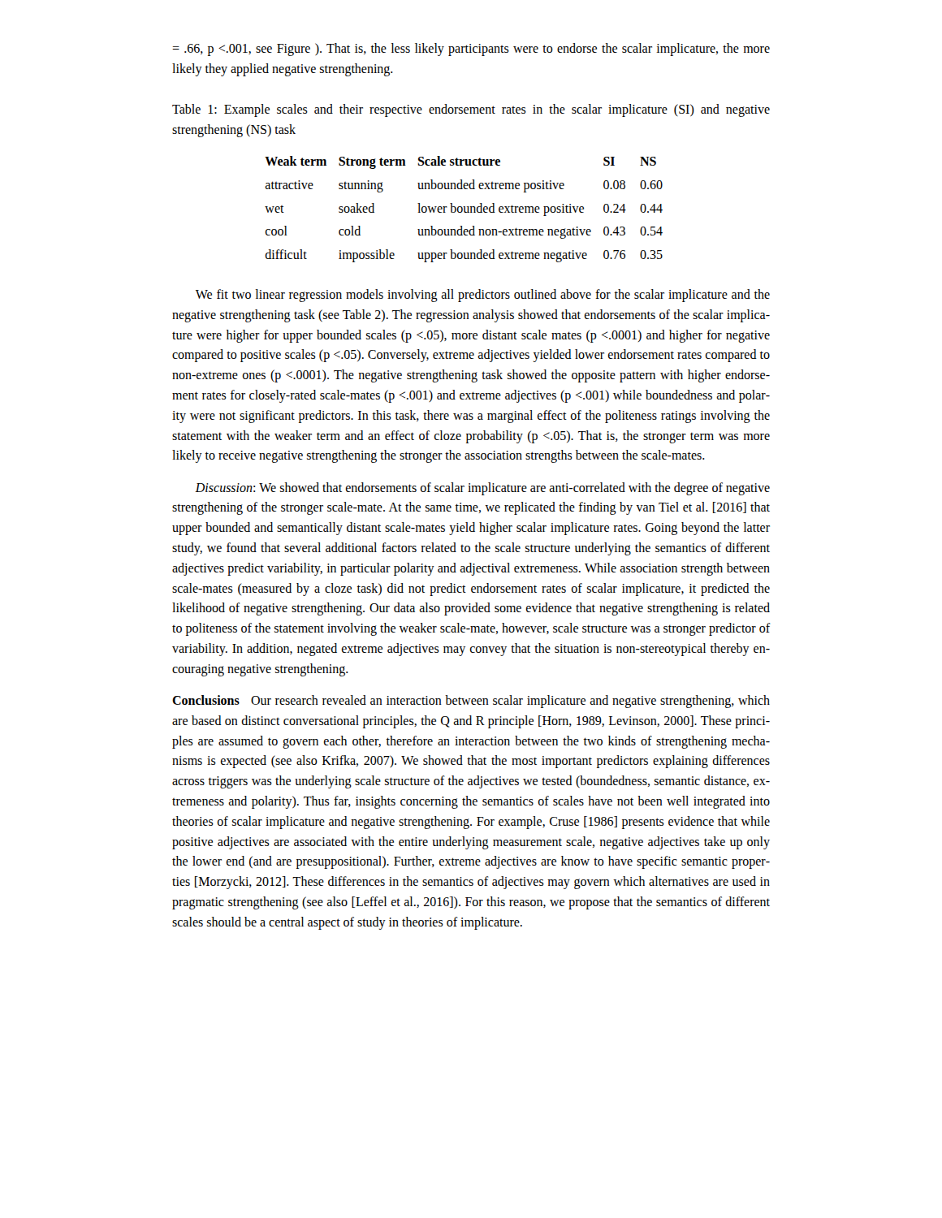= .66, p <.001, see Figure ). That is, the less likely participants were to endorse the scalar implicature, the more likely they applied negative strengthening.
Table 1: Example scales and their respective endorsement rates in the scalar implicature (SI) and negative strengthening (NS) task
| Weak term | Strong term | Scale structure | SI | NS |
| --- | --- | --- | --- | --- |
| attractive | stunning | unbounded extreme positive | 0.08 | 0.60 |
| wet | soaked | lower bounded extreme positive | 0.24 | 0.44 |
| cool | cold | unbounded non-extreme negative | 0.43 | 0.54 |
| difficult | impossible | upper bounded extreme negative | 0.76 | 0.35 |
We fit two linear regression models involving all predictors outlined above for the scalar implicature and the negative strengthening task (see Table 2). The regression analysis showed that endorsements of the scalar implicature were higher for upper bounded scales (p <.05), more distant scale mates (p <.0001) and higher for negative compared to positive scales (p <.05). Conversely, extreme adjectives yielded lower endorsement rates compared to non-extreme ones (p <.0001). The negative strengthening task showed the opposite pattern with higher endorsement rates for closely-rated scale-mates (p <.001) and extreme adjectives (p <.001) while boundedness and polarity were not significant predictors. In this task, there was a marginal effect of the politeness ratings involving the statement with the weaker term and an effect of cloze probability (p <.05). That is, the stronger term was more likely to receive negative strengthening the stronger the association strengths between the scale-mates.
Discussion: We showed that endorsements of scalar implicature are anti-correlated with the degree of negative strengthening of the stronger scale-mate. At the same time, we replicated the finding by van Tiel et al. [2016] that upper bounded and semantically distant scale-mates yield higher scalar implicature rates. Going beyond the latter study, we found that several additional factors related to the scale structure underlying the semantics of different adjectives predict variability, in particular polarity and adjectival extremeness. While association strength between scale-mates (measured by a cloze task) did not predict endorsement rates of scalar implicature, it predicted the likelihood of negative strengthening. Our data also provided some evidence that negative strengthening is related to politeness of the statement involving the weaker scale-mate, however, scale structure was a stronger predictor of variability. In addition, negated extreme adjectives may convey that the situation is non-stereotypical thereby encouraging negative strengthening.
Conclusions Our research revealed an interaction between scalar implicature and negative strengthening, which are based on distinct conversational principles, the Q and R principle [Horn, 1989, Levinson, 2000]. These principles are assumed to govern each other, therefore an interaction between the two kinds of strengthening mechanisms is expected (see also Krifka, 2007). We showed that the most important predictors explaining differences across triggers was the underlying scale structure of the adjectives we tested (boundedness, semantic distance, extremeness and polarity). Thus far, insights concerning the semantics of scales have not been well integrated into theories of scalar implicature and negative strengthening. For example, Cruse [1986] presents evidence that while positive adjectives are associated with the entire underlying measurement scale, negative adjectives take up only the lower end (and are presuppositional). Further, extreme adjectives are know to have specific semantic properties [Morzycki, 2012]. These differences in the semantics of adjectives may govern which alternatives are used in pragmatic strengthening (see also [Leffel et al., 2016]). For this reason, we propose that the semantics of different scales should be a central aspect of study in theories of implicature.